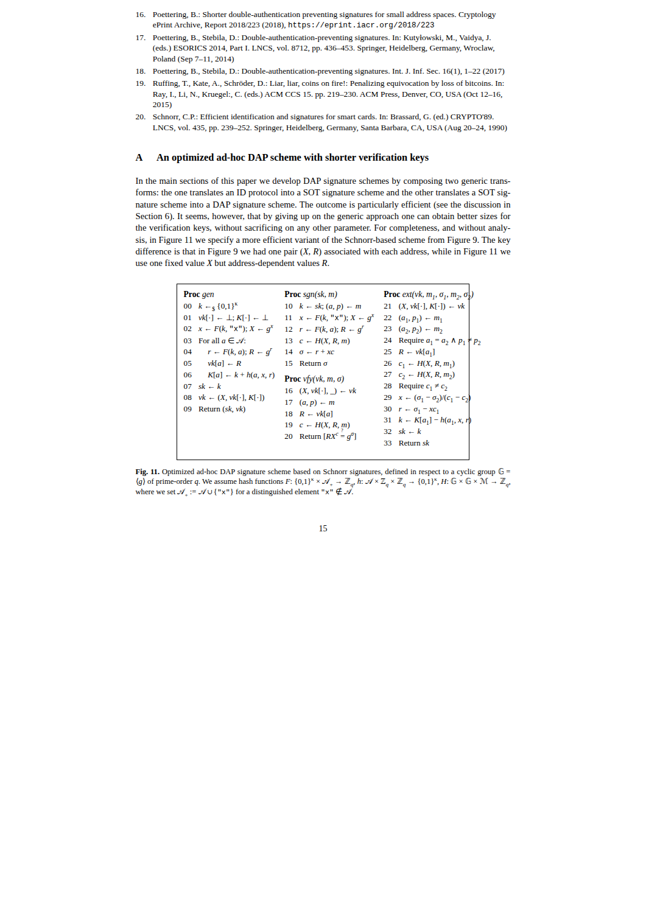16. Poettering, B.: Shorter double-authentication preventing signatures for small address spaces. Cryptology ePrint Archive, Report 2018/223 (2018), https://eprint.iacr.org/2018/223
17. Poettering, B., Stebila, D.: Double-authentication-preventing signatures. In: Kutyłowski, M., Vaidya, J. (eds.) ESORICS 2014, Part I. LNCS, vol. 8712, pp. 436–453. Springer, Heidelberg, Germany, Wroclaw, Poland (Sep 7–11, 2014)
18. Poettering, B., Stebila, D.: Double-authentication-preventing signatures. Int. J. Inf. Sec. 16(1), 1–22 (2017)
19. Ruffing, T., Kate, A., Schröder, D.: Liar, liar, coins on fire!: Penalizing equivocation by loss of bitcoins. In: Ray, I., Li, N., Kruegel:, C. (eds.) ACM CCS 15. pp. 219–230. ACM Press, Denver, CO, USA (Oct 12–16, 2015)
20. Schnorr, C.P.: Efficient identification and signatures for smart cards. In: Brassard, G. (ed.) CRYPTO'89. LNCS, vol. 435, pp. 239–252. Springer, Heidelberg, Germany, Santa Barbara, CA, USA (Aug 20–24, 1990)
A An optimized ad-hoc DAP scheme with shorter verification keys
In the main sections of this paper we develop DAP signature schemes by composing two generic transforms: the one translates an ID protocol into a SOT signature scheme and the other translates a SOT signature scheme into a DAP signature scheme. The outcome is particularly efficient (see the discussion in Section 6). It seems, however, that by giving up on the generic approach one can obtain better sizes for the verification keys, without sacrificing on any other parameter. For completeness, and without analysis, in Figure 11 we specify a more efficient variant of the Schnorr-based scheme from Figure 9. The key difference is that in Figure 9 we had one pair (X, R) associated with each address, while in Figure 11 we use one fixed value X but address-dependent values R.
Proc gen
00 k ←$ {0,1}κ
01 vk[·] ← ⊥; K[·] ← ⊥
02 x ← F(k, "x"); X ← gx
03 For all a ∈ 𝒜:
04 r ← F(k, a); R ← gr
05 vk[a] ← R
06 K[a] ← k + h(a, x, r)
07 sk ← k
08 vk ← (X, vk[·], K[·])
09 Return (sk, vk)
Proc sgn(sk, m)
10 k ← sk; (a, p) ← m
11 x ← F(k, "x"); X ← gx
12 r ← F(k, a); R ← gr
13 c ← H(X, R, m)
14 σ ← r + xc
15 Return σ
Proc vfy(vk, m, σ)
16(X, vk[·], _) ← vk
17(a, p) ← m
18 R ← vk[a]
19 c ← H(X, R, m)
20 Return [RXc ?= gσ]
Proc ext(vk, m1, σ1, m2, σ2)
21(X, vk[·], K[·]) ← vk
22(a1, p1) ← m1
23(a2, p2) ← m2
24 Require a1 = a2 ∧ p1 ≠ p2
25 R ← vk[a1]
26 c1 ← H(X, R, m1)
27 c2 ← H(X, R, m2)
28 Require c1 ≠ c2
29 x ← (σ1 − σ2)/(c1 − c2)
30 r ← σ1 − xc1
31 k ← K[a1] − h(a1, x, r)
32 sk ← k
33 Return sk
Fig. 11. Optimized ad-hoc DAP signature scheme based on Schnorr signatures, defined in respect to a cyclic group 𝔾 = ⟨g⟩ of prime-order q. We assume hash functions F: {0,1}κ × 𝒜+ → ℤq, h: 𝒜 × ℤq × ℤq → {0,1}κ, H: 𝔾 × 𝔾 × ℳ → ℤq, where we set 𝒜+ := 𝒜 ∪ {"x"} for a distinguished element "x" ∉ 𝒜.
15